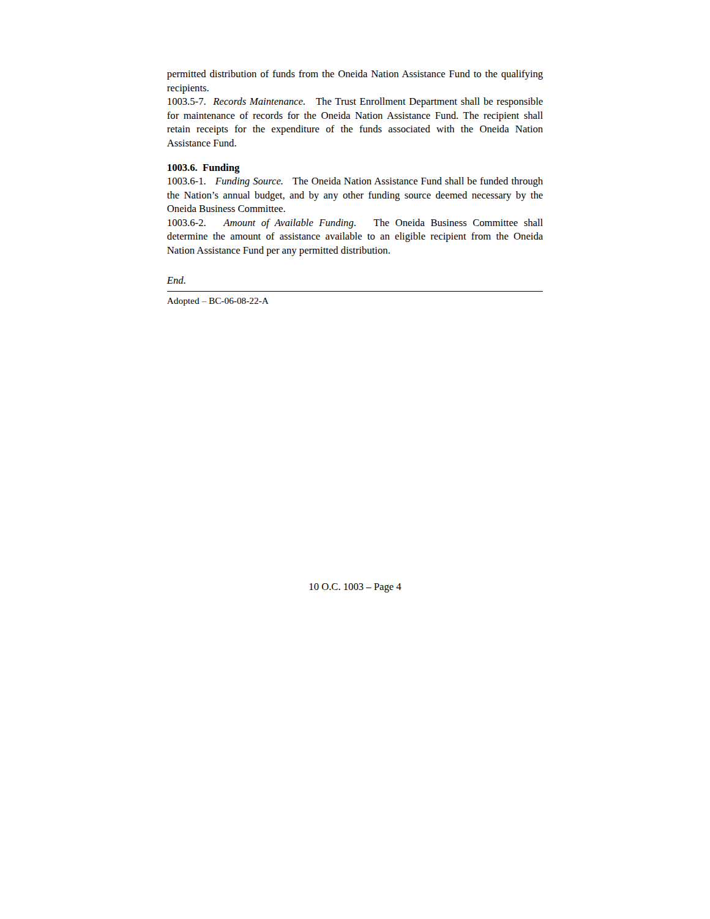permitted distribution of funds from the Oneida Nation Assistance Fund to the qualifying recipients.
1003.5-7. Records Maintenance. The Trust Enrollment Department shall be responsible for maintenance of records for the Oneida Nation Assistance Fund. The recipient shall retain receipts for the expenditure of the funds associated with the Oneida Nation Assistance Fund.
1003.6. Funding
1003.6-1. Funding Source. The Oneida Nation Assistance Fund shall be funded through the Nation’s annual budget, and by any other funding source deemed necessary by the Oneida Business Committee.
1003.6-2. Amount of Available Funding. The Oneida Business Committee shall determine the amount of assistance available to an eligible recipient from the Oneida Nation Assistance Fund per any permitted distribution.
End.
Adopted – BC-06-08-22-A
10 O.C. 1003 – Page 4